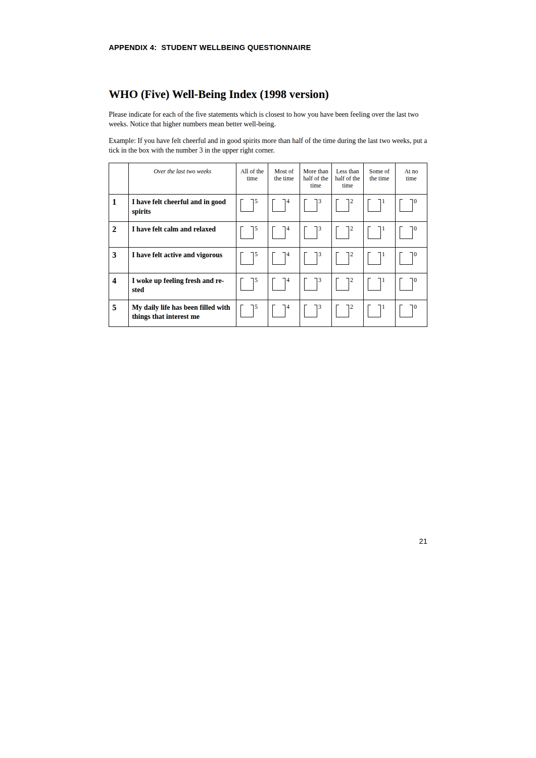APPENDIX 4: STUDENT WELLBEING QUESTIONNAIRE
WHO (Five) Well-Being Index (1998 version)
Please indicate for each of the five statements which is closest to how you have been feeling over the last two weeks. Notice that higher numbers mean better well-being.
Example: If you have felt cheerful and in good spirits more than half of the time during the last two weeks, put a tick in the box with the number 3 in the upper right corner.
| | Over the last two weeks | All of the time | Most of the time | More than half of the time | Less than half of the time | Some of the time | At no time |
| --- | --- | --- | --- | --- | --- | --- | --- |
| 1 | I have felt cheerful and in good spirits | 5 | 4 | 3 | 2 | 1 | 0 |
| 2 | I have felt calm and relaxed | 5 | 4 | 3 | 2 | 1 | 0 |
| 3 | I have felt active and vigorous | 5 | 4 | 3 | 2 | 1 | 0 |
| 4 | I woke up feeling fresh and re-sted | 5 | 4 | 3 | 2 | 1 | 0 |
| 5 | My daily life has been filled with things that interest me | 5 | 4 | 3 | 2 | 1 | 0 |
21